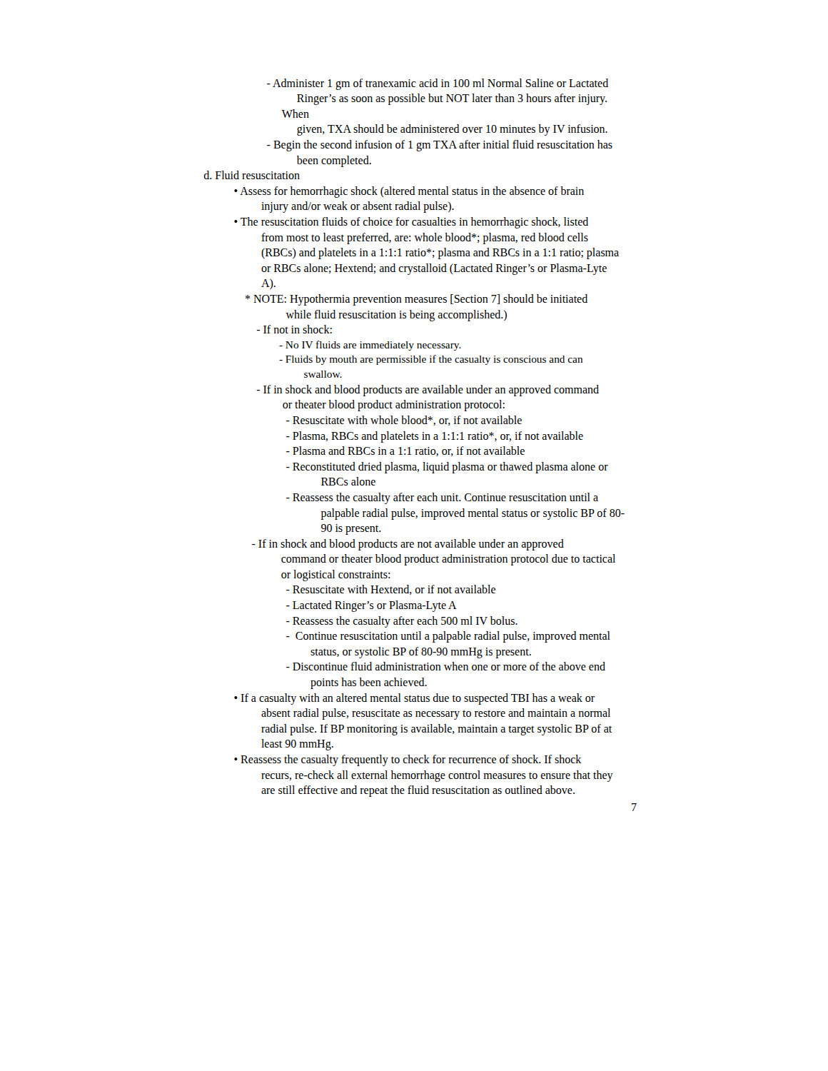- Administer 1 gm of tranexamic acid in 100 ml Normal Saline or Lactated
Ringer’s as soon as possible but NOT later than 3 hours after injury. When
given, TXA should be administered over 10 minutes by IV infusion.
- Begin the second infusion of 1 gm TXA after initial fluid resuscitation has
been completed.
d. Fluid resuscitation
• Assess for hemorrhagic shock (altered mental status in the absence of brain
injury and/or weak or absent radial pulse).
• The resuscitation fluids of choice for casualties in hemorrhagic shock, listed
from most to least preferred, are: whole blood*; plasma, red blood cells
(RBCs) and platelets in a 1:1:1 ratio*; plasma and RBCs in a 1:1 ratio; plasma
or RBCs alone; Hextend; and crystalloid (Lactated Ringer’s or Plasma-Lyte
A).
* NOTE: Hypothermia prevention measures [Section 7] should be initiated
while fluid resuscitation is being accomplished.)
- If not in shock:
- No IV fluids are immediately necessary.
- Fluids by mouth are permissible if the casualty is conscious and can
swallow.
- If in shock and blood products are available under an approved command
or theater blood product administration protocol:
- Resuscitate with whole blood*, or, if not available
- Plasma, RBCs and platelets in a 1:1:1 ratio*, or, if not available
- Plasma and RBCs in a 1:1 ratio, or, if not available
- Reconstituted dried plasma, liquid plasma or thawed plasma alone or
RBCs alone
- Reassess the casualty after each unit. Continue resuscitation until a
palpable radial pulse, improved mental status or systolic BP of 80-
90 is present.
- If in shock and blood products are not available under an approved
command or theater blood product administration protocol due to tactical
or logistical constraints:
- Resuscitate with Hextend, or if not available
- Lactated Ringer’s or Plasma-Lyte A
- Reassess the casualty after each 500 ml IV bolus.
- Continue resuscitation until a palpable radial pulse, improved mental
status, or systolic BP of 80-90 mmHg is present.
- Discontinue fluid administration when one or more of the above end
points has been achieved.
• If a casualty with an altered mental status due to suspected TBI has a weak or
absent radial pulse, resuscitate as necessary to restore and maintain a normal
radial pulse. If BP monitoring is available, maintain a target systolic BP of at
least 90 mmHg.
• Reassess the casualty frequently to check for recurrence of shock. If shock
recurs, re-check all external hemorrhage control measures to ensure that they
are still effective and repeat the fluid resuscitation as outlined above.
7